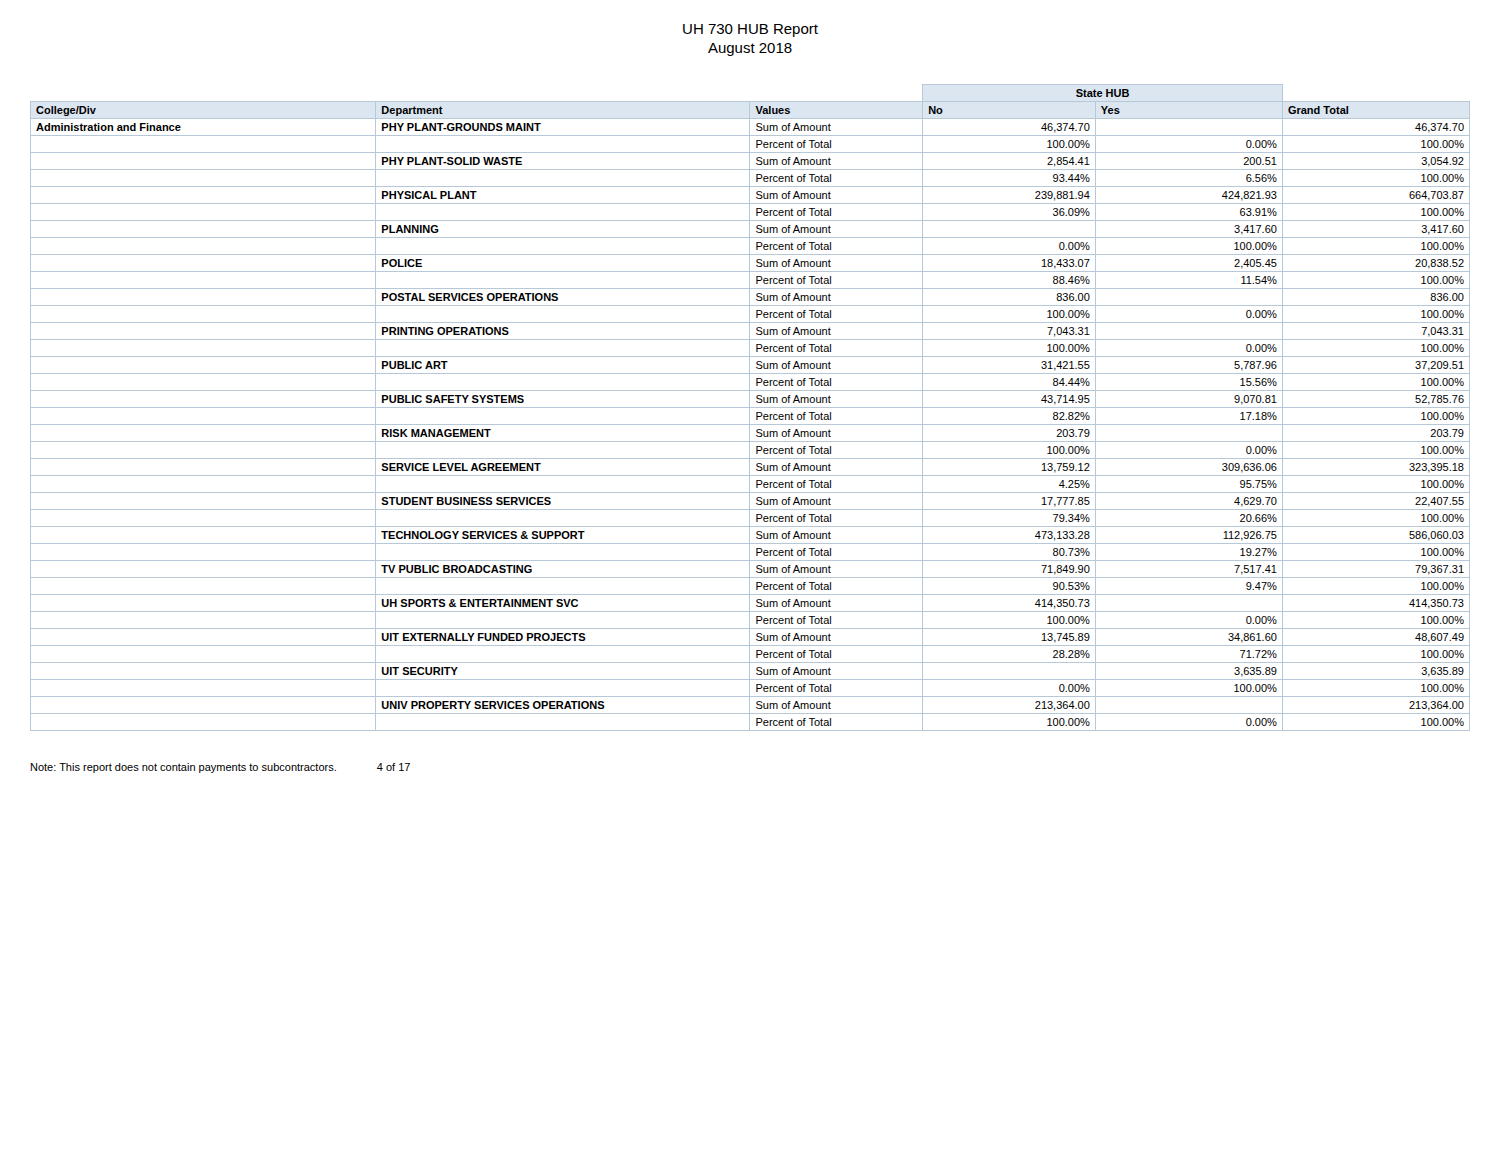UH 730 HUB Report
August 2018
| | | | State HUB | |
| --- | --- | --- | --- | --- |
| College/Div | Department | Values | No | Yes | Grand Total |
| Administration and Finance | PHY PLANT-GROUNDS MAINT | Sum of Amount | 46,374.70 | | 46,374.70 |
| | | Percent of Total | 100.00% | 0.00% | 100.00% |
| | PHY PLANT-SOLID WASTE | Sum of Amount | 2,854.41 | 200.51 | 3,054.92 |
| | | Percent of Total | 93.44% | 6.56% | 100.00% |
| | PHYSICAL PLANT | Sum of Amount | 239,881.94 | 424,821.93 | 664,703.87 |
| | | Percent of Total | 36.09% | 63.91% | 100.00% |
| | PLANNING | Sum of Amount | | 3,417.60 | 3,417.60 |
| | | Percent of Total | 0.00% | 100.00% | 100.00% |
| | POLICE | Sum of Amount | 18,433.07 | 2,405.45 | 20,838.52 |
| | | Percent of Total | 88.46% | 11.54% | 100.00% |
| | POSTAL SERVICES OPERATIONS | Sum of Amount | 836.00 | | 836.00 |
| | | Percent of Total | 100.00% | 0.00% | 100.00% |
| | PRINTING OPERATIONS | Sum of Amount | 7,043.31 | | 7,043.31 |
| | | Percent of Total | 100.00% | 0.00% | 100.00% |
| | PUBLIC ART | Sum of Amount | 31,421.55 | 5,787.96 | 37,209.51 |
| | | Percent of Total | 84.44% | 15.56% | 100.00% |
| | PUBLIC SAFETY SYSTEMS | Sum of Amount | 43,714.95 | 9,070.81 | 52,785.76 |
| | | Percent of Total | 82.82% | 17.18% | 100.00% |
| | RISK MANAGEMENT | Sum of Amount | 203.79 | | 203.79 |
| | | Percent of Total | 100.00% | 0.00% | 100.00% |
| | SERVICE LEVEL AGREEMENT | Sum of Amount | 13,759.12 | 309,636.06 | 323,395.18 |
| | | Percent of Total | 4.25% | 95.75% | 100.00% |
| | STUDENT BUSINESS SERVICES | Sum of Amount | 17,777.85 | 4,629.70 | 22,407.55 |
| | | Percent of Total | 79.34% | 20.66% | 100.00% |
| | TECHNOLOGY SERVICES & SUPPORT | Sum of Amount | 473,133.28 | 112,926.75 | 586,060.03 |
| | | Percent of Total | 80.73% | 19.27% | 100.00% |
| | TV PUBLIC BROADCASTING | Sum of Amount | 71,849.90 | 7,517.41 | 79,367.31 |
| | | Percent of Total | 90.53% | 9.47% | 100.00% |
| | UH SPORTS & ENTERTAINMENT SVC | Sum of Amount | 414,350.73 | | 414,350.73 |
| | | Percent of Total | 100.00% | 0.00% | 100.00% |
| | UIT EXTERNALLY FUNDED PROJECTS | Sum of Amount | 13,745.89 | 34,861.60 | 48,607.49 |
| | | Percent of Total | 28.28% | 71.72% | 100.00% |
| | UIT SECURITY | Sum of Amount | | 3,635.89 | 3,635.89 |
| | | Percent of Total | 0.00% | 100.00% | 100.00% |
| | UNIV PROPERTY SERVICES OPERATIONS | Sum of Amount | 213,364.00 | | 213,364.00 |
| | | Percent of Total | 100.00% | 0.00% | 100.00% |
Note: This report does not contain payments to subcontractors.4 of 17